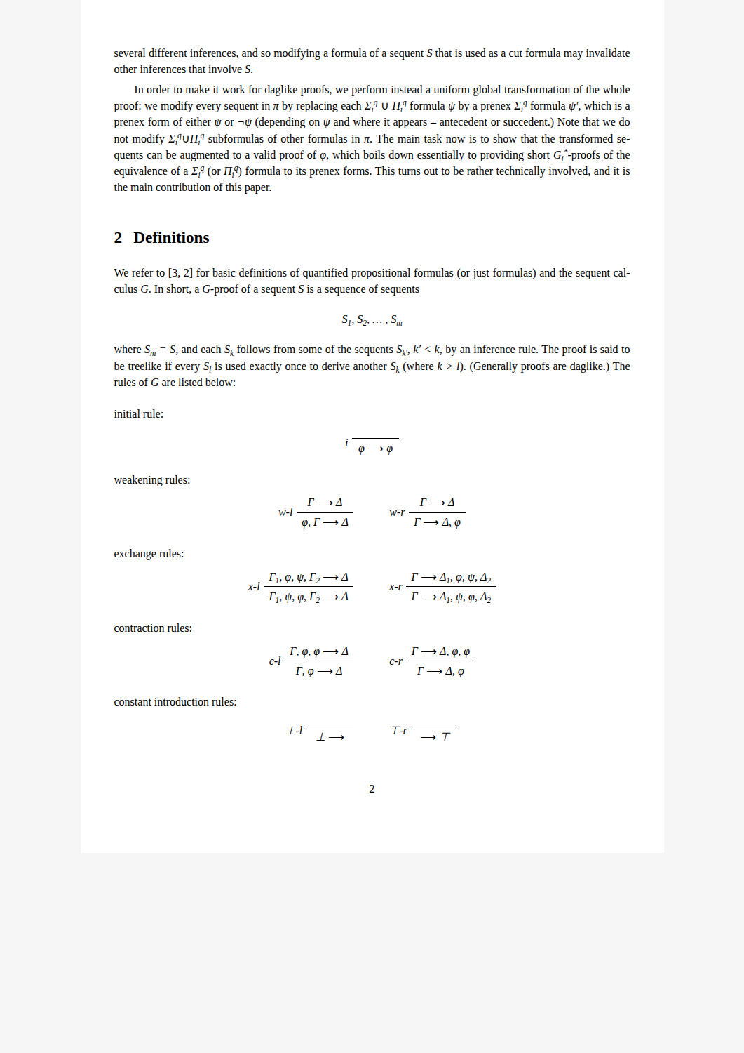several different inferences, and so modifying a formula of a sequent S that is used as a cut formula may invalidate other inferences that involve S.
In order to make it work for daglike proofs, we perform instead a uniform global transformation of the whole proof: we modify every sequent in π by replacing each Σiq ∪ Πiq formula ψ by a prenex Σiq formula ψ′, which is a prenex form of either ψ or ¬ψ (depending on ψ and where it appears – antecedent or succedent.) Note that we do not modify Σiq∪Πiq subformulas of other formulas in π. The main task now is to show that the transformed sequents can be augmented to a valid proof of φ, which boils down essentially to providing short Gi*-proofs of the equivalence of a Σiq (or Πiq) formula to its prenex forms. This turns out to be rather technically involved, and it is the main contribution of this paper.
2 Definitions
We refer to [3, 2] for basic definitions of quantified propositional formulas (or just formulas) and the sequent calculus G. In short, a G-proof of a sequent S is a sequence of sequents
S1, S2, … , Sm
where Sm = S, and each Sk follows from some of the sequents Sk′, k′ < k, by an inference rule. The proof is said to be treelike if every Sl is used exactly once to derive another Sk (where k > l). (Generally proofs are daglike.) The rules of G are listed below:
initial rule:
| i φ ⟶ φ |
weakening rules:
| w-l Γ ⟶ Δ φ , Γ ⟶ Δ | w-r Γ ⟶ Δ Γ ⟶ Δ , φ |
exchange rules:
| x-l Γ 1 , φ , ψ , Γ 2 ⟶ Δ Γ 1 , ψ , φ , Γ 2 ⟶ Δ | x-r Γ ⟶ Δ 1 , φ , ψ , Δ 2 Γ ⟶ Δ 1 , ψ , φ , Δ 2 |
contraction rules:
| c-l Γ , φ , φ ⟶ Δ Γ , φ ⟶ Δ | c-r Γ ⟶ Δ , φ , φ Γ ⟶ Δ , φ |
constant introduction rules:
| ⊥-l ⊥ ⟶ | ⊤-r ⟶ ⊤ |
2